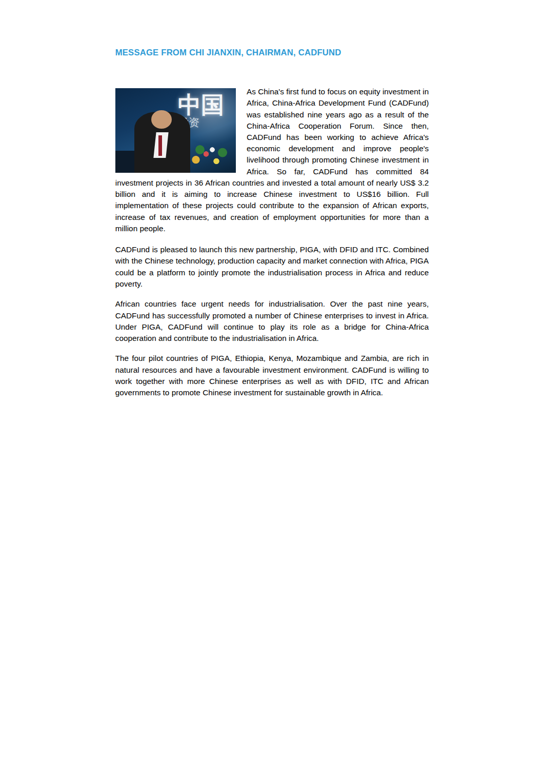Message from Chi Jianxin, Chairman, CADFund
中国投资
As China's first fund to focus on equity investment in Africa, China-Africa Development Fund (CADFund) was established nine years ago as a result of the China-Africa Cooperation Forum. Since then, CADFund has been working to achieve Africa's economic development and improve people's livelihood through promoting Chinese investment in Africa. So far, CADFund has committed 84 investment projects in 36 African countries and invested a total amount of nearly US$ 3.2 billion and it is aiming to increase Chinese investment to US$16 billion. Full implementation of these projects could contribute to the expansion of African exports, increase of tax revenues, and creation of employment opportunities for more than a million people.
CADFund is pleased to launch this new partnership, PIGA, with DFID and ITC. Combined with the Chinese technology, production capacity and market connection with Africa, PIGA could be a platform to jointly promote the industrialisation process in Africa and reduce poverty.
African countries face urgent needs for industrialisation. Over the past nine years, CADFund has successfully promoted a number of Chinese enterprises to invest in Africa. Under PIGA, CADFund will continue to play its role as a bridge for China-Africa cooperation and contribute to the industrialisation in Africa.
The four pilot countries of PIGA, Ethiopia, Kenya, Mozambique and Zambia, are rich in natural resources and have a favourable investment environment. CADFund is willing to work together with more Chinese enterprises as well as with DFID, ITC and African governments to promote Chinese investment for sustainable growth in Africa.